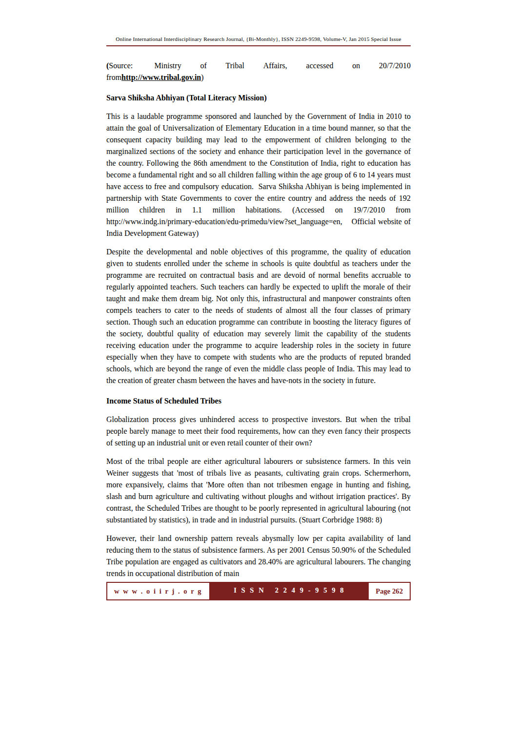Online International Interdisciplinary Research Journal, {Bi-Monthly}, ISSN 2249-9598, Volume-V, Jan 2015 Special Issue
(Source: Ministry of Tribal Affairs, accessed on 20/7/2010 fromhttp://www.tribal.gov.in)
Sarva Shiksha Abhiyan (Total Literacy Mission)
This is a laudable programme sponsored and launched by the Government of India in 2010 to attain the goal of Universalization of Elementary Education in a time bound manner, so that the consequent capacity building may lead to the empowerment of children belonging to the marginalized sections of the society and enhance their participation level in the governance of the country. Following the 86th amendment to the Constitution of India, right to education has become a fundamental right and so all children falling within the age group of 6 to 14 years must have access to free and compulsory education. Sarva Shiksha Abhiyan is being implemented in partnership with State Governments to cover the entire country and address the needs of 192 million children in 1.1 million habitations. (Accessed on 19/7/2010 from http://www.indg.in/primary-education/edu-primedu/view?set_language=en, Official website of India Development Gateway)
Despite the developmental and noble objectives of this programme, the quality of education given to students enrolled under the scheme in schools is quite doubtful as teachers under the programme are recruited on contractual basis and are devoid of normal benefits accruable to regularly appointed teachers. Such teachers can hardly be expected to uplift the morale of their taught and make them dream big. Not only this, infrastructural and manpower constraints often compels teachers to cater to the needs of students of almost all the four classes of primary section. Though such an education programme can contribute in boosting the literacy figures of the society, doubtful quality of education may severely limit the capability of the students receiving education under the programme to acquire leadership roles in the society in future especially when they have to compete with students who are the products of reputed branded schools, which are beyond the range of even the middle class people of India. This may lead to the creation of greater chasm between the haves and have-nots in the society in future.
Income Status of Scheduled Tribes
Globalization process gives unhindered access to prospective investors. But when the tribal people barely manage to meet their food requirements, how can they even fancy their prospects of setting up an industrial unit or even retail counter of their own?
Most of the tribal people are either agricultural labourers or subsistence farmers. In this vein Weiner suggests that 'most of tribals live as peasants, cultivating grain crops. Schermerhorn, more expansively, claims that 'More often than not tribesmen engage in hunting and fishing, slash and burn agriculture and cultivating without ploughs and without irrigation practices'. By contrast, the Scheduled Tribes are thought to be poorly represented in agricultural labouring (not substantiated by statistics), in trade and in industrial pursuits. (Stuart Corbridge 1988: 8)
However, their land ownership pattern reveals abysmally low per capita availability of land reducing them to the status of subsistence farmers. As per 2001 Census 50.90% of the Scheduled Tribe population are engaged as cultivators and 28.40% are agricultural labourers. The changing trends in occupational distribution of main
w w w . o i i r j . o r g
I S S N 2 2 4 9 - 9 5 9 8
Page 262